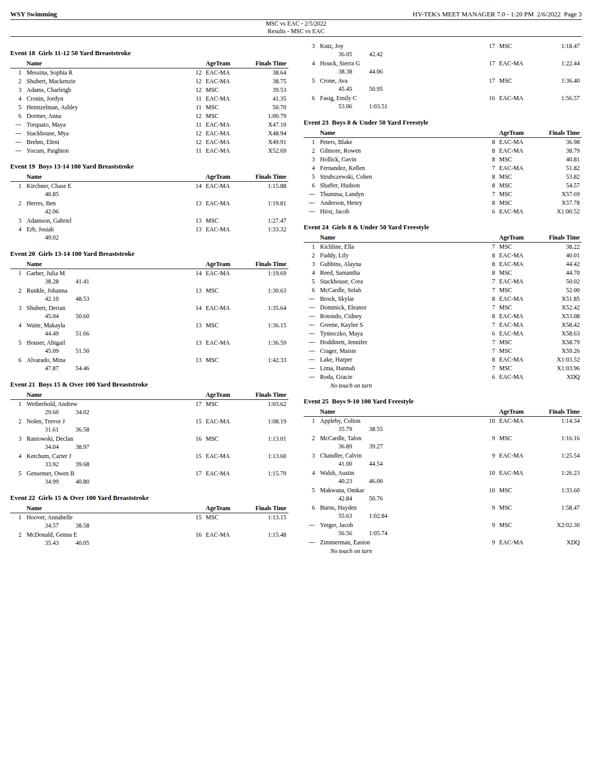WSY Swimming
HY-TEK's MEET MANAGER 7.0 - 1:20 PM 2/6/2022 Page 3
MSC vs EAC - 2/5/2022
Results - MSC vs EAC
Event 18 Girls 11-12 50 Yard Breaststroke
| | Name | | AgeTeam | Finals Time |
| --- | --- | --- | --- | --- |
| 1 | Messina, Sophia R | 12 | EAC-MA | 38.64 |
| 2 | Shubert, Mackenzie | 12 | EAC-MA | 38.75 |
| 3 | Adams, Charleigh | 12 | MSC | 39.53 |
| 4 | Cronin, Jordyn | 11 | EAC-MA | 41.35 |
| 5 | Heintzelman, Ashley | 11 | MSC | 50.70 |
| 6 | Dormer, Anna | 12 | MSC | 1:00.79 |
| --- | Torquato, Maya | 11 | EAC-MA | X47.10 |
| --- | Stackhouse, Mya | 12 | EAC-MA | X48.94 |
| --- | Brehm, Eleni | 12 | EAC-MA | X49.91 |
| --- | Yocum, Paighton | 11 | EAC-MA | X52.69 |
Event 19 Boys 13-14 100 Yard Breaststroke
| | Name | | AgeTeam | Finals Time |
| --- | --- | --- | --- | --- |
| 1 | Kirchner, Chase E | 14 | EAC-MA | 1:15.88 |
| | 40.85 |
| 2 | Herres, Ben | 13 | EAC-MA | 1:19.81 |
| | 42.06 |
| 3 | Adamson, Gabriel | 13 | MSC | 1:27.47 |
| 4 | Erb, Josiah | 13 | EAC-MA | 1:33.32 |
| | 49.02 |
Event 20 Girls 13-14 100 Yard Breaststroke
| | Name | | AgeTeam | Finals Time |
| --- | --- | --- | --- | --- |
| 1 | Garber, Julia M | 14 | EAC-MA | 1:19.69 |
| | 38.28 41.41 |
| 2 | Runkle, Johanna | 13 | MSC | 1:30.63 |
| | 42.10 48.53 |
| 3 | Shubert, Derian | 14 | EAC-MA | 1:35.64 |
| | 45.04 50.60 |
| 4 | Waite, Makayla | 13 | MSC | 1:36.15 |
| | 44.49 51.66 |
| 5 | Houser, Abigail | 13 | EAC-MA | 1:36.59 |
| | 45.09 51.50 |
| 6 | Alvarado, Mina | 13 | MSC | 1:42.33 |
| | 47.87 54.46 |
Event 21 Boys 15 & Over 100 Yard Breaststroke
| | Name | | AgeTeam | Finals Time |
| --- | --- | --- | --- | --- |
| 1 | Wetherhold, Andrew | 17 | MSC | 1:03.62 |
| | 29.60 34.02 |
| 2 | Nolen, Trevor J | 15 | EAC-MA | 1:08.19 |
| | 31.61 36.58 |
| 3 | Raniowski, Declan | 16 | MSC | 1:13.01 |
| | 34.04 38.97 |
| 4 | Ketchum, Carter J | 15 | EAC-MA | 1:13.60 |
| | 33.92 39.68 |
| 5 | Gensemer, Owen B | 17 | EAC-MA | 1:15.79 |
| | 34.99 40.80 |
Event 22 Girls 15 & Over 100 Yard Breaststroke
| | Name | | AgeTeam | Finals Time |
| --- | --- | --- | --- | --- |
| 1 | Hoover, Annabelle | 15 | MSC | 1:13.15 |
| | 34.57 38.58 |
| 2 | McDonald, Genna E | 16 | EAC-MA | 1:15.48 |
| | 35.43 40.05 |
| 3 | Kutz, Joy | 17 | MSC | 1:18.47 |
| | 36.05 42.42 |
| 4 | Houck, Sierra G | 17 | EAC-MA | 1:22.44 |
| | 38.38 44.06 |
| 5 | Crone, Ava | 17 | MSC | 1:36.40 |
| | 45.45 50.95 |
| 6 | Fasig, Emily C | 16 | EAC-MA | 1:56.57 |
| | 53.06 1:03.51 |
Event 23 Boys 8 & Under 50 Yard Freestyle
| | Name | | AgeTeam | Finals Time |
| --- | --- | --- | --- | --- |
| 1 | Peters, Blake | 8 | EAC-MA | 36.98 |
| 2 | Gilmore, Rowen | 8 | EAC-MA | 38.79 |
| 3 | Hollick, Gavin | 8 | MSC | 40.81 |
| 4 | Fernandez, Kellen | 7 | EAC-MA | 51.82 |
| 5 | Strubczewski, Cohen | 8 | MSC | 53.82 |
| 6 | Shaffer, Hudson | 8 | MSC | 54.57 |
| --- | Thumma, Landyn | 7 | MSC | X57.69 |
| --- | Anderson, Henry | 8 | MSC | X57.78 |
| --- | Hirst, Jacob | 6 | EAC-MA | X1:00.52 |
Event 24 Girls 8 & Under 50 Yard Freestyle
| | Name | | AgeTeam | Finals Time |
| --- | --- | --- | --- | --- |
| 1 | Kichline, Ella | 7 | MSC | 38.22 |
| 2 | Fuddy, Lily | 8 | EAC-MA | 40.01 |
| 3 | Gubbins, Alayna | 8 | EAC-MA | 44.42 |
| 4 | Reed, Samantha | 8 | MSC | 44.70 |
| 5 | Stackhouse, Cora | 7 | EAC-MA | 50.02 |
| 6 | McCardle, Selah | 7 | MSC | 52.00 |
| --- | Brock, Skylar | 8 | EAC-MA | X51.85 |
| --- | Dominick, Eleanor | 7 | MSC | X52.42 |
| --- | Rotondo, Cidney | 8 | EAC-MA | X53.08 |
| --- | Greene, Kaylee S | 7 | EAC-MA | X58.42 |
| --- | Tymoczko, Maya | 6 | EAC-MA | X58.63 |
| --- | Hoddinett, Jennifer | 7 | MSC | X58.79 |
| --- | Crager, Maisie | 7 | MSC | X59.26 |
| --- | Lake, Harper | 8 | EAC-MA | X1:03.52 |
| --- | Lima, Hannah | 7 | MSC | X1:03.96 |
| --- | Roda, Gracie | 6 | EAC-MA | XDQ |
| | No touch on turn |
Event 25 Boys 9-10 100 Yard Freestyle
| | Name | | AgeTeam | Finals Time |
| --- | --- | --- | --- | --- |
| 1 | Appleby, Colton | 10 | EAC-MA | 1:14.34 |
| | 35.79 38.55 |
| 2 | McCardle, Talon | 9 | MSC | 1:16.16 |
| | 36.89 39.27 |
| 3 | Chandler, Calvin | 9 | EAC-MA | 1:25.54 |
| | 41.00 44.54 |
| 4 | Walsh, Austin | 10 | EAC-MA | 1:26.23 |
| | 40.23 46.00 |
| 5 | Makwana, Omkar | 10 | MSC | 1:33.60 |
| | 42.84 50.76 |
| 6 | Burns, Hayden | 9 | MSC | 1:58.47 |
| | 55.63 1:02.84 |
| --- | Yerger, Jacob | 9 | MSC | X2:02.30 |
| | 56.56 1:05.74 |
| --- | Zimmerman, Easton | 9 | EAC-MA | XDQ |
| | No touch on turn |